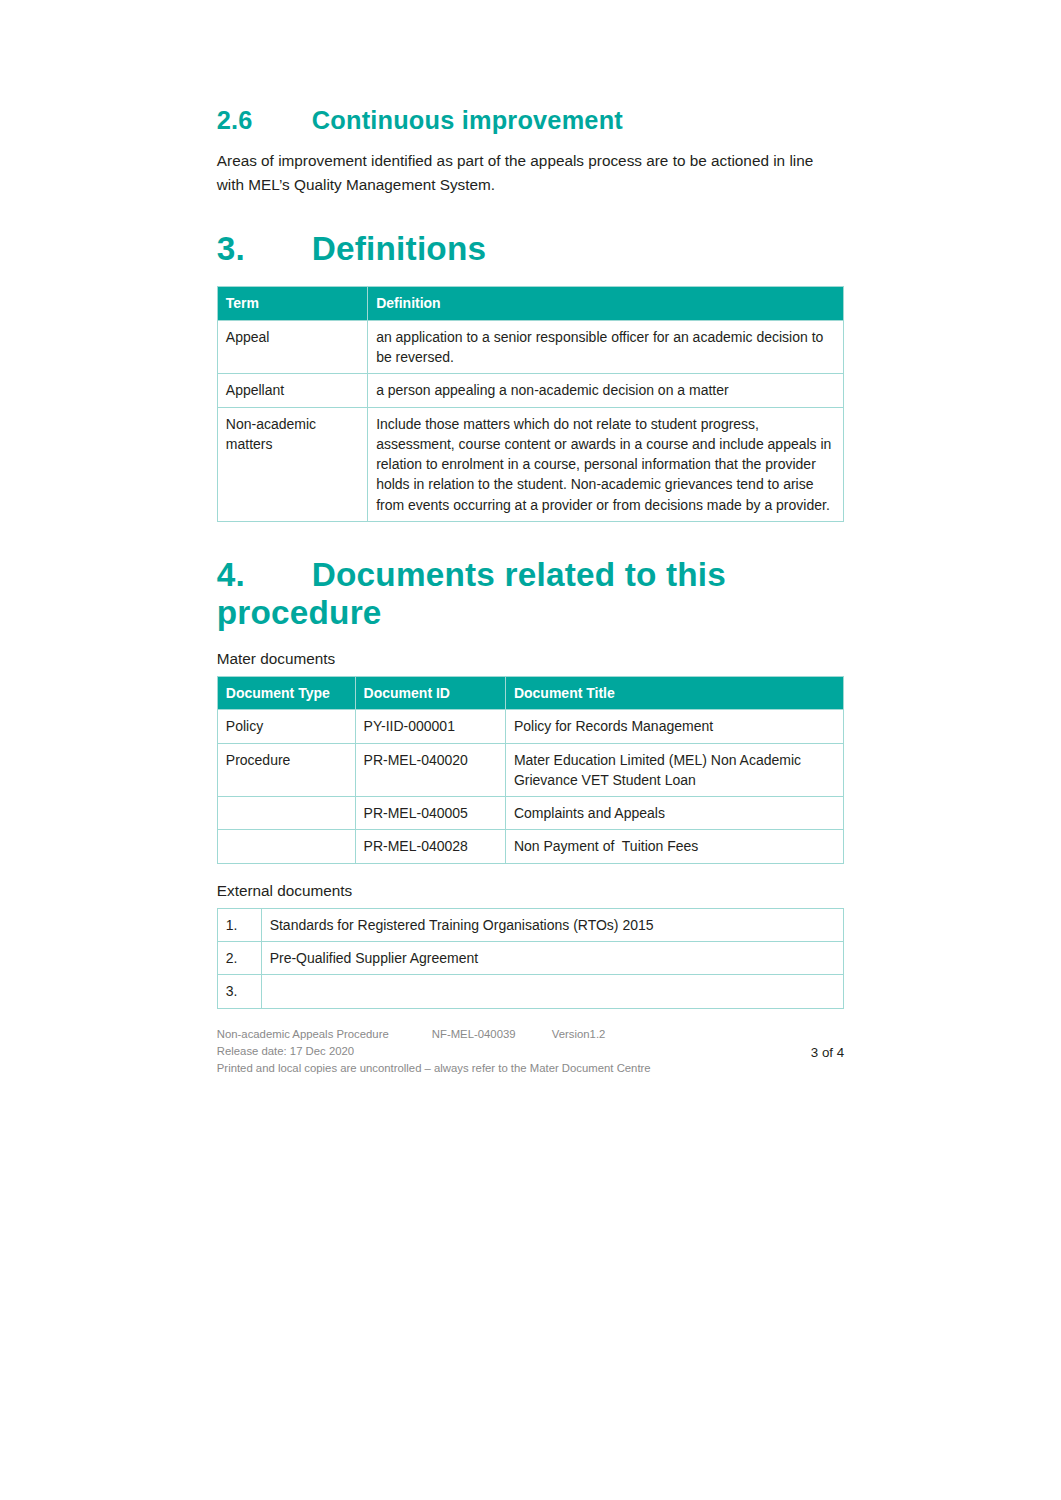2.6 Continuous improvement
Areas of improvement identified as part of the appeals process are to be actioned in line with MEL’s Quality Management System.
3. Definitions
| Term | Definition |
| --- | --- |
| Appeal | an application to a senior responsible officer for an academic decision to be reversed. |
| Appellant | a person appealing a non-academic decision on a matter |
| Non-academic matters | Include those matters which do not relate to student progress, assessment, course content or awards in a course and include appeals in relation to enrolment in a course, personal information that the provider holds in relation to the student. Non-academic grievances tend to arise from events occurring at a provider or from decisions made by a provider. |
4. Documents related to this procedure
Mater documents
| Document Type | Document ID | Document Title |
| --- | --- | --- |
| Policy | PY-IID-000001 | Policy for Records Management |
| Procedure | PR-MEL-040020 | Mater Education Limited (MEL) Non Academic Grievance VET Student Loan |
| | PR-MEL-040005 | Complaints and Appeals |
| | PR-MEL-040028 | Non Payment of Tuition Fees |
External documents
| 1. | Standards for Registered Training Organisations (RTOs) 2015 |
| 2. | Pre-Qualified Supplier Agreement |
| 3. | |
Non-academic Appeals Procedure NF-MEL-040039 Version1.2
Release date: 17 Dec 2020
Printed and local copies are uncontrolled – always refer to the Mater Document Centre
3 of 4